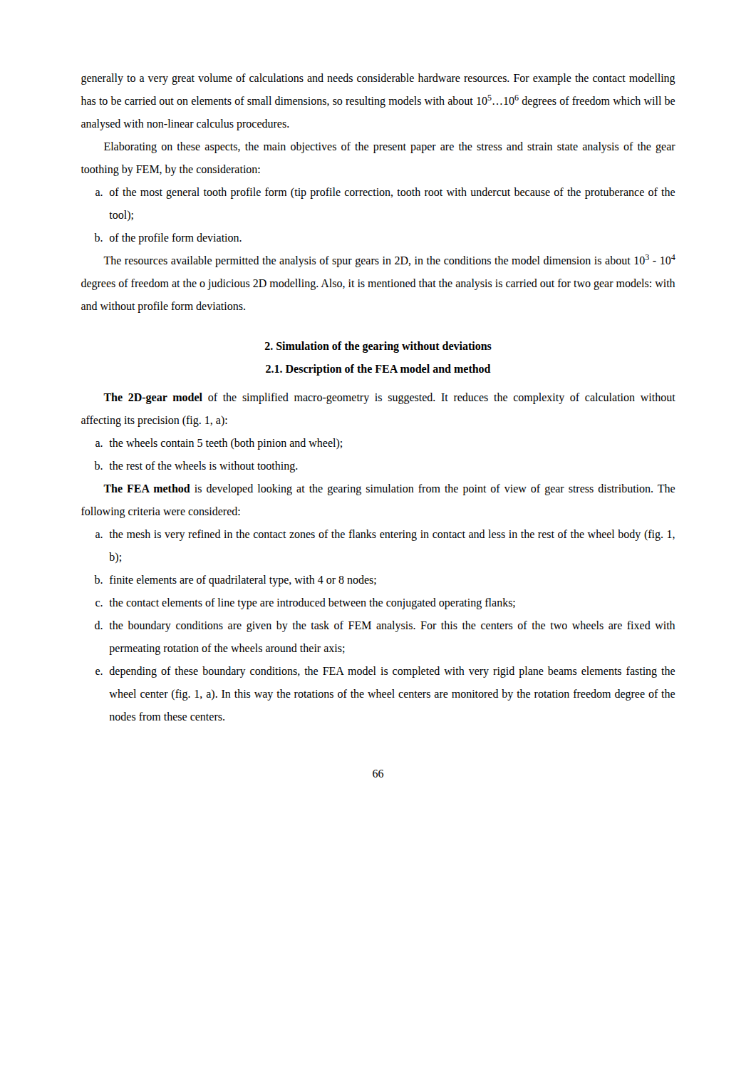generally to a very great volume of calculations and needs considerable hardware resources. For example the contact modelling has to be carried out on elements of small dimensions, so resulting models with about 105…106 degrees of freedom which will be analysed with non-linear calculus procedures.
Elaborating on these aspects, the main objectives of the present paper are the stress and strain state analysis of the gear toothing by FEM, by the consideration:
of the most general tooth profile form (tip profile correction, tooth root with undercut because of the protuberance of the tool);
of the profile form deviation.
The resources available permitted the analysis of spur gears in 2D, in the conditions the model dimension is about 103 - 104 degrees of freedom at the o judicious 2D modelling. Also, it is mentioned that the analysis is carried out for two gear models: with and without profile form deviations.
2. Simulation of the gearing without deviations
2.1. Description of the FEA model and method
The 2D-gear model of the simplified macro-geometry is suggested. It reduces the complexity of calculation without affecting its precision (fig. 1, a):
the wheels contain 5 teeth (both pinion and wheel);
the rest of the wheels is without toothing.
The FEA method is developed looking at the gearing simulation from the point of view of gear stress distribution. The following criteria were considered:
the mesh is very refined in the contact zones of the flanks entering in contact and less in the rest of the wheel body (fig. 1, b);
finite elements are of quadrilateral type, with 4 or 8 nodes;
the contact elements of line type are introduced between the conjugated operating flanks;
the boundary conditions are given by the task of FEM analysis. For this the centers of the two wheels are fixed with permeating rotation of the wheels around their axis;
depending of these boundary conditions, the FEA model is completed with very rigid plane beams elements fasting the wheel center (fig. 1, a). In this way the rotations of the wheel centers are monitored by the rotation freedom degree of the nodes from these centers.
66